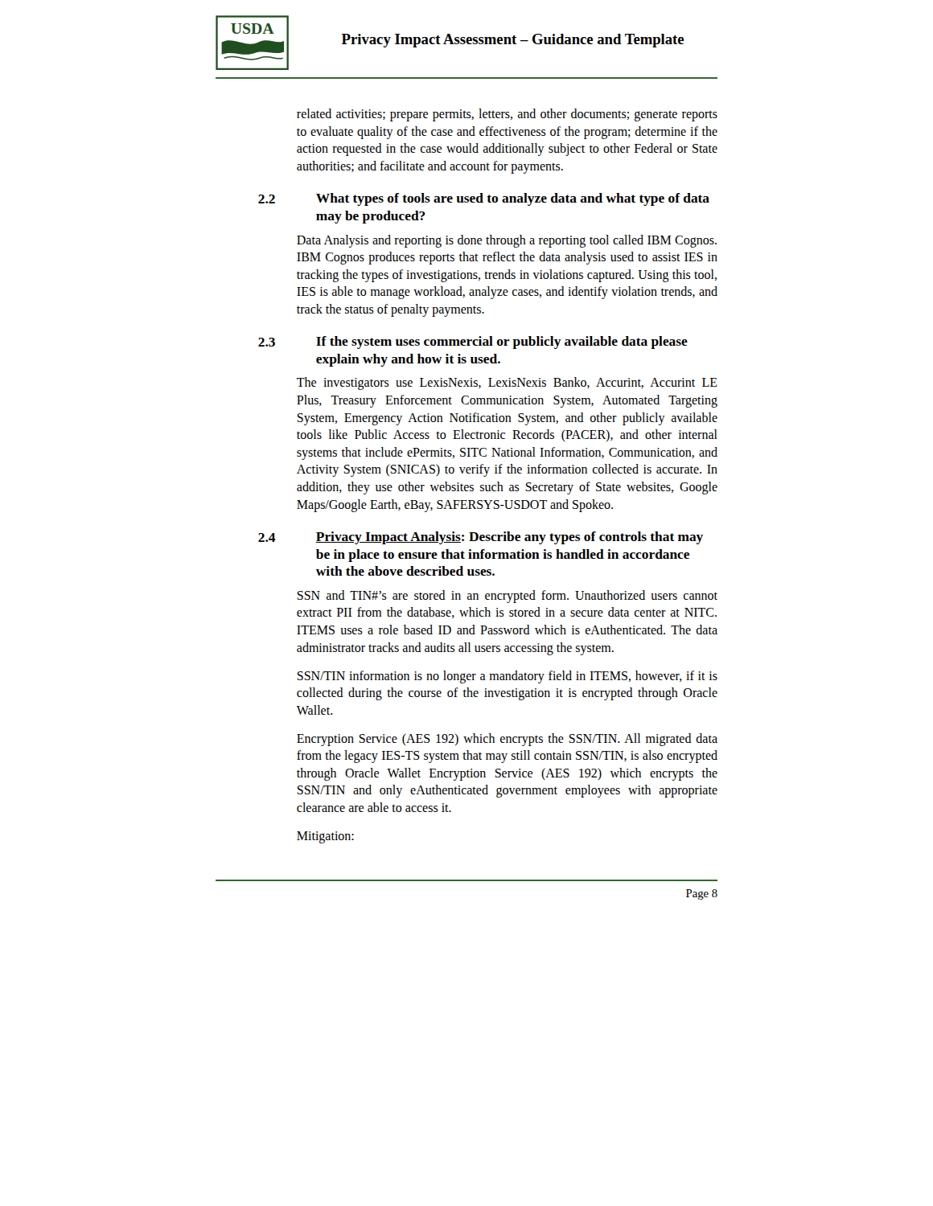USDA
Privacy Impact Assessment – Guidance and Template
related activities; prepare permits, letters, and other documents; generate reports to evaluate quality of the case and effectiveness of the program; determine if the action requested in the case would additionally subject to other Federal or State authorities; and facilitate and account for payments.
2.2
What types of tools are used to analyze data and what type of data may be produced?
Data Analysis and reporting is done through a reporting tool called IBM Cognos. IBM Cognos produces reports that reflect the data analysis used to assist IES in tracking the types of investigations, trends in violations captured. Using this tool, IES is able to manage workload, analyze cases, and identify violation trends, and track the status of penalty payments.
2.3
If the system uses commercial or publicly available data please explain why and how it is used.
The investigators use LexisNexis, LexisNexis Banko, Accurint, Accurint LE Plus, Treasury Enforcement Communication System, Automated Targeting System, Emergency Action Notification System, and other publicly available tools like Public Access to Electronic Records (PACER), and other internal systems that include ePermits, SITC National Information, Communication, and Activity System (SNICAS) to verify if the information collected is accurate. In addition, they use other websites such as Secretary of State websites, Google Maps/Google Earth, eBay, SAFERSYS-USDOT and Spokeo.
2.4
Privacy Impact Analysis: Describe any types of controls that may be in place to ensure that information is handled in accordance with the above described uses.
SSN and TIN#’s are stored in an encrypted form. Unauthorized users cannot extract PII from the database, which is stored in a secure data center at NITC. ITEMS uses a role based ID and Password which is eAuthenticated. The data administrator tracks and audits all users accessing the system.
SSN/TIN information is no longer a mandatory field in ITEMS, however, if it is collected during the course of the investigation it is encrypted through Oracle Wallet.
Encryption Service (AES 192) which encrypts the SSN/TIN. All migrated data from the legacy IES-TS system that may still contain SSN/TIN, is also encrypted through Oracle Wallet Encryption Service (AES 192) which encrypts the SSN/TIN and only eAuthenticated government employees with appropriate clearance are able to access it.
Mitigation:
Page 8